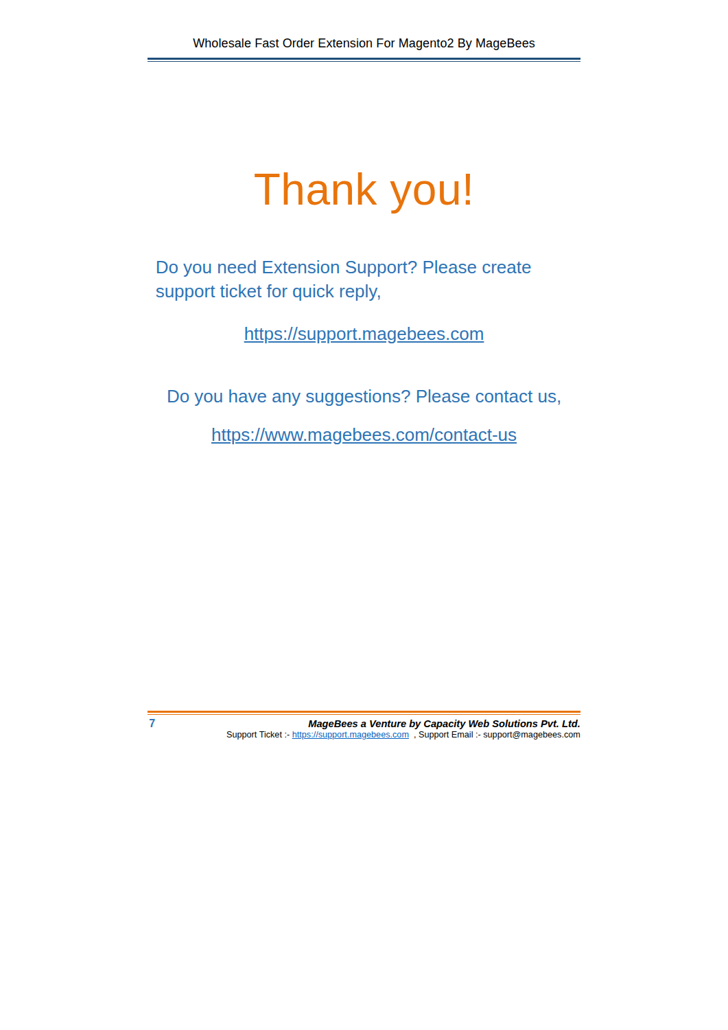Wholesale Fast Order Extension For Magento2 By MageBees
Thank you!
Do you need Extension Support? Please create support ticket for quick reply,
https://support.magebees.com
Do you have any suggestions? Please contact us,
https://www.magebees.com/contact-us
7
MageBees a Venture by Capacity Web Solutions Pvt. Ltd.
Support Ticket :- https://support.magebees.com , Support Email :- support@magebees.com